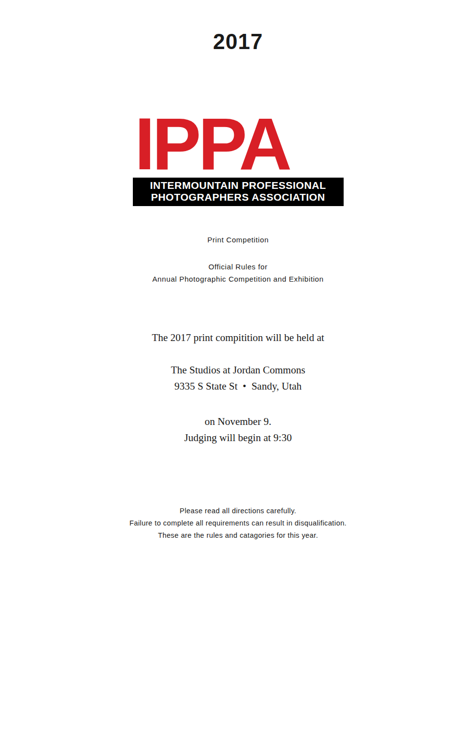2017
IPPA
INTERMOUNTAIN PROFESSIONAL PHOTOGRAPHERS ASSOCIATION
Print Competition
Official Rules for
Annual Photographic Competition and Exhibition
The 2017 print compitition will be held at
The Studios at Jordan Commons
9335 S State St • Sandy, Utah
on November 9.
Judging will begin at 9:30
Please read all directions carefully.
Failure to complete all requirements can result in disqualification.
These are the rules and catagories for this year.